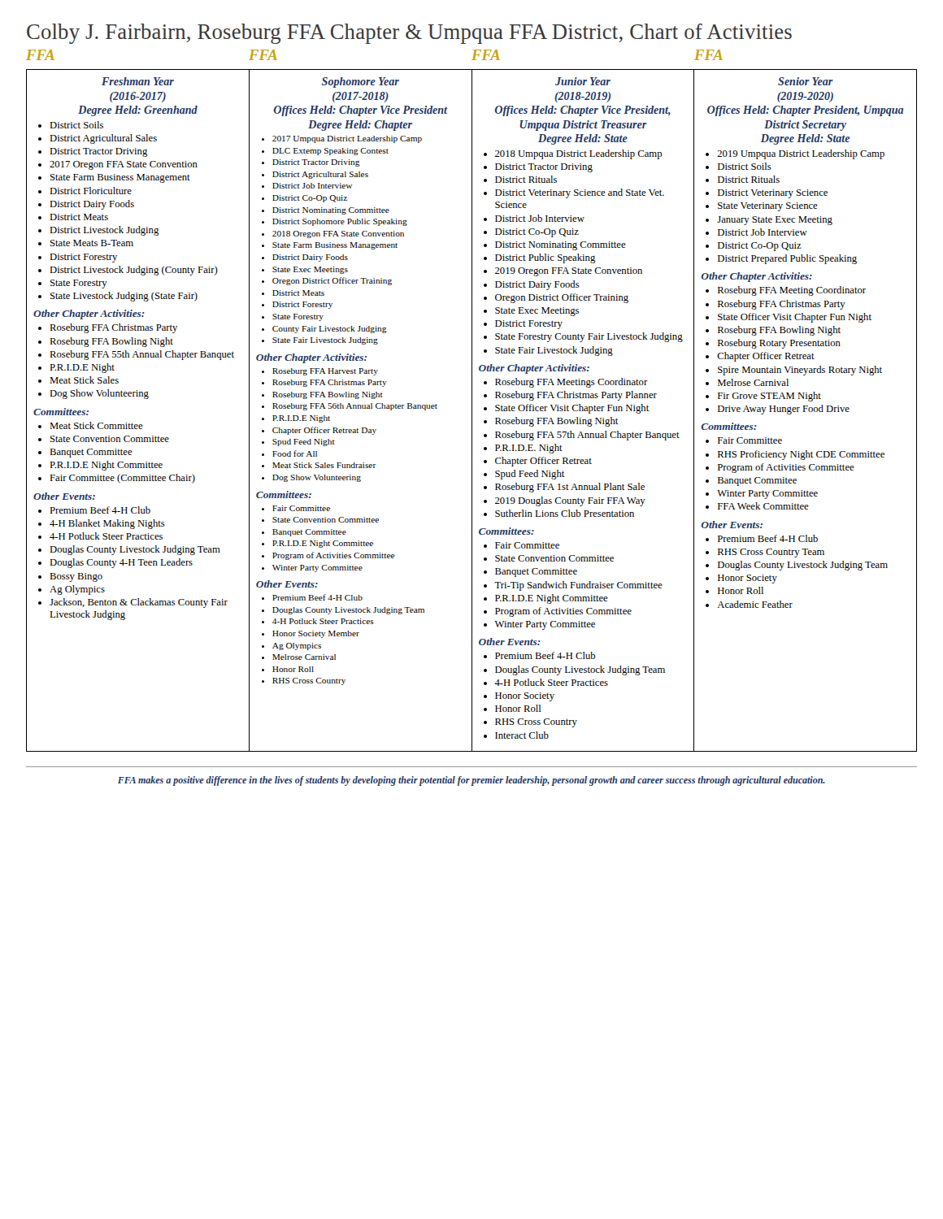Colby J. Fairbairn, Roseburg FFA Chapter & Umpqua FFA District, Chart of Activities
FFA
FFA
FFA
FFA
| Freshman Year (2016-2017) Degree Held: Greenhand District Soils District Agricultural Sales District Tractor Driving 2017 Oregon FFA State Convention State Farm Business Management District Floriculture District Dairy Foods District Meats District Livestock Judging State Meats B-Team District Forestry District Livestock Judging (County Fair) State Forestry State Livestock Judging (State Fair) Other Chapter Activities: Roseburg FFA Christmas Party Roseburg FFA Bowling Night Roseburg FFA 55th Annual Chapter Banquet P.R.I.D.E Night Meat Stick Sales Dog Show Volunteering Committees: Meat Stick Committee State Convention Committee Banquet Committee P.R.I.D.E Night Committee Fair Committee (Committee Chair) Other Events: Premium Beef 4-H Club 4-H Blanket Making Nights 4-H Potluck Steer Practices Douglas County Livestock Judging Team Douglas County 4-H Teen Leaders Bossy Bingo Ag Olympics Jackson, Benton & Clackamas County Fair Livestock Judging | Sophomore Year (2017-2018) Offices Held: Chapter Vice President Degree Held: Chapter 2017 Umpqua District Leadership Camp DLC Extemp Speaking Contest District Tractor Driving District Agricultural Sales District Job Interview District Co-Op Quiz District Nominating Committee District Sophomore Public Speaking 2018 Oregon FFA State Convention State Farm Business Management District Dairy Foods State Exec Meetings Oregon District Officer Training District Meats District Forestry State Forestry County Fair Livestock Judging State Fair Livestock Judging Other Chapter Activities: Roseburg FFA Harvest Party Roseburg FFA Christmas Party Roseburg FFA Bowling Night Roseburg FFA 56th Annual Chapter Banquet P.R.I.D.E Night Chapter Officer Retreat Day Spud Feed Night Food for All Meat Stick Sales Fundraiser Dog Show Volunteering Committees: Fair Committee State Convention Committee Banquet Committee P.R.I.D.E Night Committee Program of Activities Committee Winter Party Committee Other Events: Premium Beef 4-H Club Douglas County Livestock Judging Team 4-H Potluck Steer Practices Honor Society Member Ag Olympics Melrose Carnival Honor Roll RHS Cross Country | Junior Year (2018-2019) Offices Held: Chapter Vice President, Umpqua District Treasurer Degree Held: State 2018 Umpqua District Leadership Camp District Tractor Driving District Rituals District Veterinary Science and State Vet. Science District Job Interview District Co-Op Quiz District Nominating Committee District Public Speaking 2019 Oregon FFA State Convention District Dairy Foods Oregon District Officer Training State Exec Meetings District Forestry State Forestry County Fair Livestock Judging State Fair Livestock Judging Other Chapter Activities: Roseburg FFA Meetings Coordinator Roseburg FFA Christmas Party Planner State Officer Visit Chapter Fun Night Roseburg FFA Bowling Night Roseburg FFA 57th Annual Chapter Banquet P.R.I.D.E. Night Chapter Officer Retreat Spud Feed Night Roseburg FFA 1st Annual Plant Sale 2019 Douglas County Fair FFA Way Sutherlin Lions Club Presentation Committees: Fair Committee State Convention Committee Banquet Committee Tri-Tip Sandwich Fundraiser Committee P.R.I.D.E Night Committee Program of Activities Committee Winter Party Committee Other Events: Premium Beef 4-H Club Douglas County Livestock Judging Team 4-H Potluck Steer Practices Honor Society Honor Roll RHS Cross Country Interact Club | Senior Year (2019-2020) Offices Held: Chapter President, Umpqua District Secretary Degree Held: State 2019 Umpqua District Leadership Camp District Soils District Rituals District Veterinary Science State Veterinary Science January State Exec Meeting District Job Interview District Co-Op Quiz District Prepared Public Speaking Other Chapter Activities: Roseburg FFA Meeting Coordinator Roseburg FFA Christmas Party State Officer Visit Chapter Fun Night Roseburg FFA Bowling Night Roseburg Rotary Presentation Chapter Officer Retreat Spire Mountain Vineyards Rotary Night Melrose Carnival Fir Grove STEAM Night Drive Away Hunger Food Drive Committees: Fair Committee RHS Proficiency Night CDE Committee Program of Activities Committee Banquet Commitee Winter Party Committee FFA Week Committee Other Events: Premium Beef 4-H Club RHS Cross Country Team Douglas County Livestock Judging Team Honor Society Honor Roll Academic Feather |
FFA makes a positive difference in the lives of students by developing their potential for premier leadership, personal growth and career success through agricultural education.